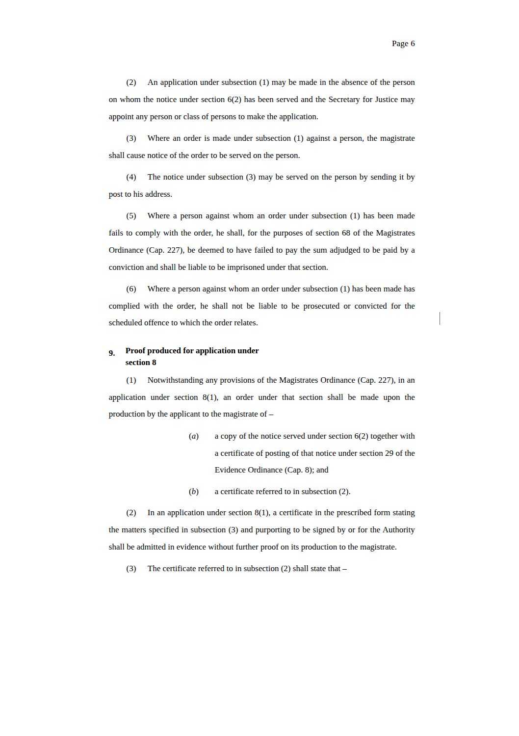Page 6
(2) An application under subsection (1) may be made in the absence of the person on whom the notice under section 6(2) has been served and the Secretary for Justice may appoint any person or class of persons to make the application.
(3) Where an order is made under subsection (1) against a person, the magistrate shall cause notice of the order to be served on the person.
(4) The notice under subsection (3) may be served on the person by sending it by post to his address.
(5) Where a person against whom an order under subsection (1) has been made fails to comply with the order, he shall, for the purposes of section 68 of the Magistrates Ordinance (Cap. 227), be deemed to have failed to pay the sum adjudged to be paid by a conviction and shall be liable to be imprisoned under that section.
(6) Where a person against whom an order under subsection (1) has been made has complied with the order, he shall not be liable to be prosecuted or convicted for the scheduled offence to which the order relates.
9. Proof produced for application under
section 8
(1) Notwithstanding any provisions of the Magistrates Ordinance (Cap. 227), in an application under section 8(1), an order under that section shall be made upon the production by the applicant to the magistrate of –
(a) a copy of the notice served under section 6(2) together with a certificate of posting of that notice under section 29 of the Evidence Ordinance (Cap. 8); and
(b) a certificate referred to in subsection (2).
(2) In an application under section 8(1), a certificate in the prescribed form stating the matters specified in subsection (3) and purporting to be signed by or for the Authority shall be admitted in evidence without further proof on its production to the magistrate.
(3) The certificate referred to in subsection (2) shall state that –